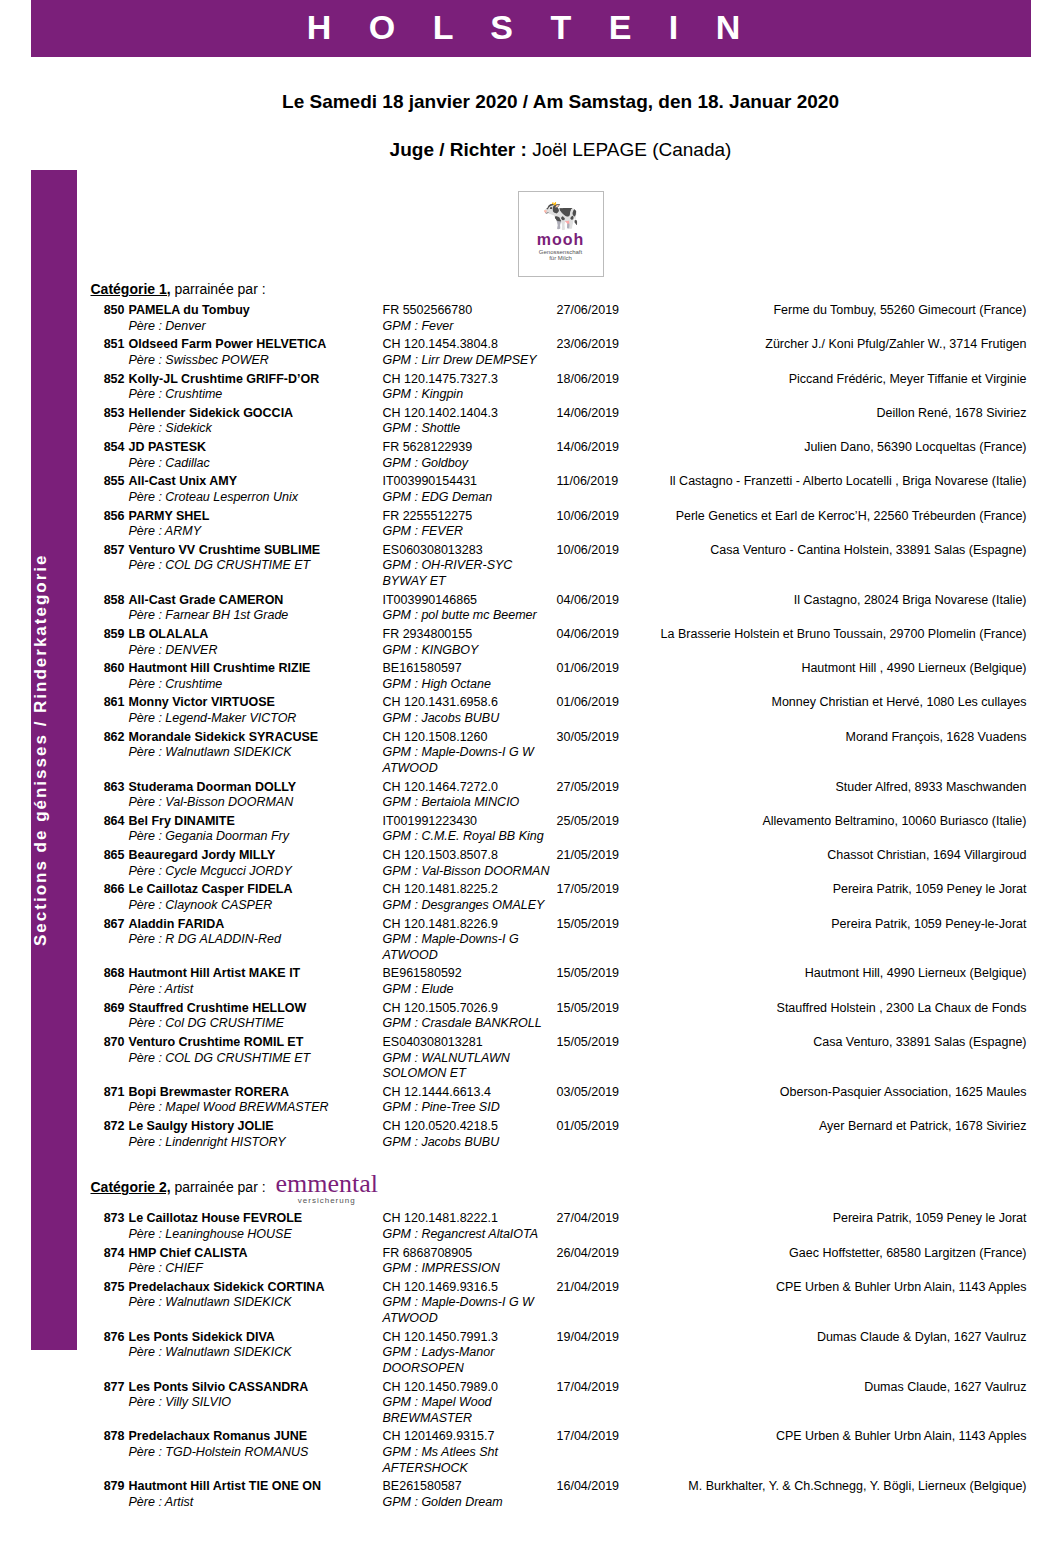H O L S T E I N
Sections de génisses / Rinderkategorie
Le Samedi 18 janvier 2020 / Am Samstag, den 18. Januar 2020
Juge / Richter : Joël LEPAGE (Canada)
🐄 mooh Genossenschaft
für Milch
Catégorie 1, parrainée par :
| 850 | PAMELA du Tombuy | FR 5502566780 | 27/06/2019 | Ferme du Tombuy, 55260 Gimecourt (France) |
| | Père : Denver | GPM : Fever | | |
| 851 | Oldseed Farm Power HELVETICA | CH 120.1454.3804.8 | 23/06/2019 | Zürcher J./ Koni Pfulg/Zahler W., 3714 Frutigen |
| | Père : Swissbec POWER | GPM : Lirr Drew DEMPSEY | | |
| 852 | Kolly-JL Crushtime GRIFF-D’OR | CH 120.1475.7327.3 | 18/06/2019 | Piccand Frédéric, Meyer Tiffanie et Virginie |
| | Père : Crushtime | GPM : Kingpin | | |
| 853 | Hellender Sidekick GOCCIA | CH 120.1402.1404.3 | 14/06/2019 | Deillon René, 1678 Siviriez |
| | Père : Sidekick | GPM : Shottle | | |
| 854 | JD PASTESK | FR 5628122939 | 14/06/2019 | Julien Dano, 56390 Locqueltas (France) |
| | Père : Cadillac | GPM : Goldboy | | |
| 855 | All-Cast Unix AMY | IT003990154431 | 11/06/2019 | Il Castagno - Franzetti - Alberto Locatelli , Briga Novarese (Italie) |
| | Père : Croteau Lesperron Unix | GPM : EDG Deman | | |
| 856 | PARMY SHEL | FR 2255512275 | 10/06/2019 | Perle Genetics et Earl de Kerroc’H, 22560 Trébeurden (France) |
| | Père : ARMY | GPM : FEVER | | |
| 857 | Venturo VV Crushtime SUBLIME | ES060308013283 | 10/06/2019 | Casa Venturo - Cantina Holstein, 33891 Salas (Espagne) |
| | Père : COL DG CRUSHTIME ET | GPM : OH-RIVER-SYC BYWAY ET | | |
| 858 | All-Cast Grade CAMERON | IT003990146865 | 04/06/2019 | Il Castagno, 28024 Briga Novarese (Italie) |
| | Père : Farnear BH 1st Grade | GPM : pol butte mc Beemer | | |
| 859 | LB OLALALA | FR 2934800155 | 04/06/2019 | La Brasserie Holstein et Bruno Toussain, 29700 Plomelin (France) |
| | Père : DENVER | GPM : KINGBOY | | |
| 860 | Hautmont Hill Crushtime RIZIE | BE161580597 | 01/06/2019 | Hautmont Hill , 4990 Lierneux (Belgique) |
| | Père : Crushtime | GPM : High Octane | | |
| 861 | Monny Victor VIRTUOSE | CH 120.1431.6958.6 | 01/06/2019 | Monney Christian et Hervé, 1080 Les cullayes |
| | Père : Legend-Maker VICTOR | GPM : Jacobs BUBU | | |
| 862 | Morandale Sidekick SYRACUSE | CH 120.1508.1260 | 30/05/2019 | Morand François, 1628 Vuadens |
| | Père : Walnutlawn SIDEKICK | GPM : Maple-Downs-I G W ATWOOD | | |
| 863 | Studerama Doorman DOLLY | CH 120.1464.7272.0 | 27/05/2019 | Studer Alfred, 8933 Maschwanden |
| | Père : Val-Bisson DOORMAN | GPM : Bertaiola MINCIO | | |
| 864 | Bel Fry DINAMITE | IT001991223430 | 25/05/2019 | Allevamento Beltramino, 10060 Buriasco (Italie) |
| | Père : Gegania Doorman Fry | GPM : C.M.E. Royal BB King | | |
| 865 | Beauregard Jordy MILLY | CH 120.1503.8507.8 | 21/05/2019 | Chassot Christian, 1694 Villargiroud |
| | Père : Cycle Mcgucci JORDY | GPM : Val-Bisson DOORMAN | | |
| 866 | Le Caillotaz Casper FIDELA | CH 120.1481.8225.2 | 17/05/2019 | Pereira Patrik, 1059 Peney le Jorat |
| | Père : Claynook CASPER | GPM : Desgranges OMALEY | | |
| 867 | Aladdin FARIDA | CH 120.1481.8226.9 | 15/05/2019 | Pereira Patrik, 1059 Peney-le-Jorat |
| | Père : R DG ALADDIN-Red | GPM : Maple-Downs-I G ATWOOD | | |
| 868 | Hautmont Hill Artist MAKE IT | BE961580592 | 15/05/2019 | Hautmont Hill, 4990 Lierneux (Belgique) |
| | Père : Artist | GPM : Elude | | |
| 869 | Stauffred Crushtime HELLOW | CH 120.1505.7026.9 | 15/05/2019 | Stauffred Holstein , 2300 La Chaux de Fonds |
| | Père : Col DG CRUSHTIME | GPM : Crasdale BANKROLL | | |
| 870 | Venturo Crushtime ROMIL ET | ES040308013281 | 15/05/2019 | Casa Venturo, 33891 Salas (Espagne) |
| | Père : COL DG CRUSHTIME ET | GPM : WALNUTLAWN SOLOMON ET | | |
| 871 | Bopi Brewmaster RORERA | CH 12.1444.6613.4 | 03/05/2019 | Oberson-Pasquier Association, 1625 Maules |
| | Père : Mapel Wood BREWMASTER | GPM : Pine-Tree SID | | |
| 872 | Le Saulgy History JOLIE | CH 120.0520.4218.5 | 01/05/2019 | Ayer Bernard et Patrick, 1678 Siviriez |
| | Père : Lindenright HISTORY | GPM : Jacobs BUBU | | |
Catégorie 2, parrainée par : emmentalversicherung
| 873 | Le Caillotaz House FEVROLE | CH 120.1481.8222.1 | 27/04/2019 | Pereira Patrik, 1059 Peney le Jorat |
| | Père : Leaninghouse HOUSE | GPM : Regancrest AltaIOTA | | |
| 874 | HMP Chief CALISTA | FR 6868708905 | 26/04/2019 | Gaec Hoffstetter, 68580 Largitzen (France) |
| | Père : CHIEF | GPM : IMPRESSION | | |
| 875 | Predelachaux Sidekick CORTINA | CH 120.1469.9316.5 | 21/04/2019 | CPE Urben & Buhler Urbn Alain, 1143 Apples |
| | Père : Walnutlawn SIDEKICK | GPM : Maple-Downs-I G W ATWOOD | | |
| 876 | Les Ponts Sidekick DIVA | CH 120.1450.7991.3 | 19/04/2019 | Dumas Claude & Dylan, 1627 Vaulruz |
| | Père : Walnutlawn SIDEKICK | GPM : Ladys-Manor DOORSOPEN | | |
| 877 | Les Ponts Silvio CASSANDRA | CH 120.1450.7989.0 | 17/04/2019 | Dumas Claude, 1627 Vaulruz |
| | Père : Villy SILVIO | GPM : Mapel Wood BREWMASTER | | |
| 878 | Predelachaux Romanus JUNE | CH 1201469.9315.7 | 17/04/2019 | CPE Urben & Buhler Urbn Alain, 1143 Apples |
| | Père : TGD-Holstein ROMANUS | GPM : Ms Atlees Sht AFTERSHOCK | | |
| 879 | Hautmont Hill Artist TIE ONE ON | BE261580587 | 16/04/2019 | M. Burkhalter, Y. & Ch.Schnegg, Y. Bögli, Lierneux (Belgique) |
| | Père : Artist | GPM : Golden Dream | | |